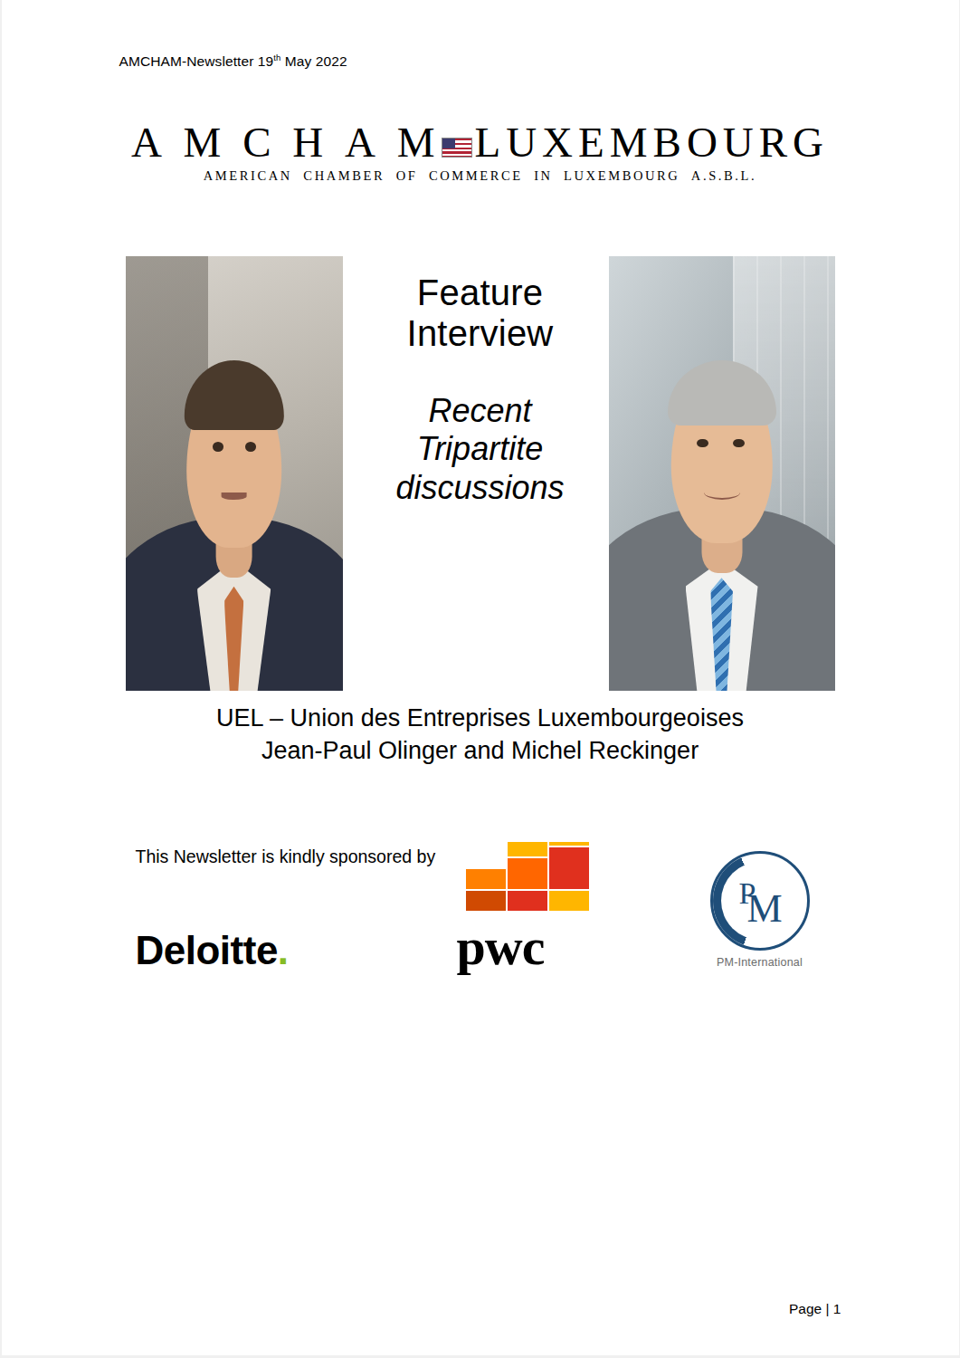AMCHAM-Newsletter 19th May 2022
A M C H A M LUXEMBOURG
AMERICAN CHAMBER OF COMMERCE IN LUXEMBOURG A.S.B.L.
Feature
Interview
Recent
Tripartite
discussions
UEL – Union des Entreprises Luxembourgeoises
Jean-Paul Olinger and Michel Reckinger
This Newsletter is kindly sponsored by
Deloitte.
pwc
PM
PM-International
Page | 1